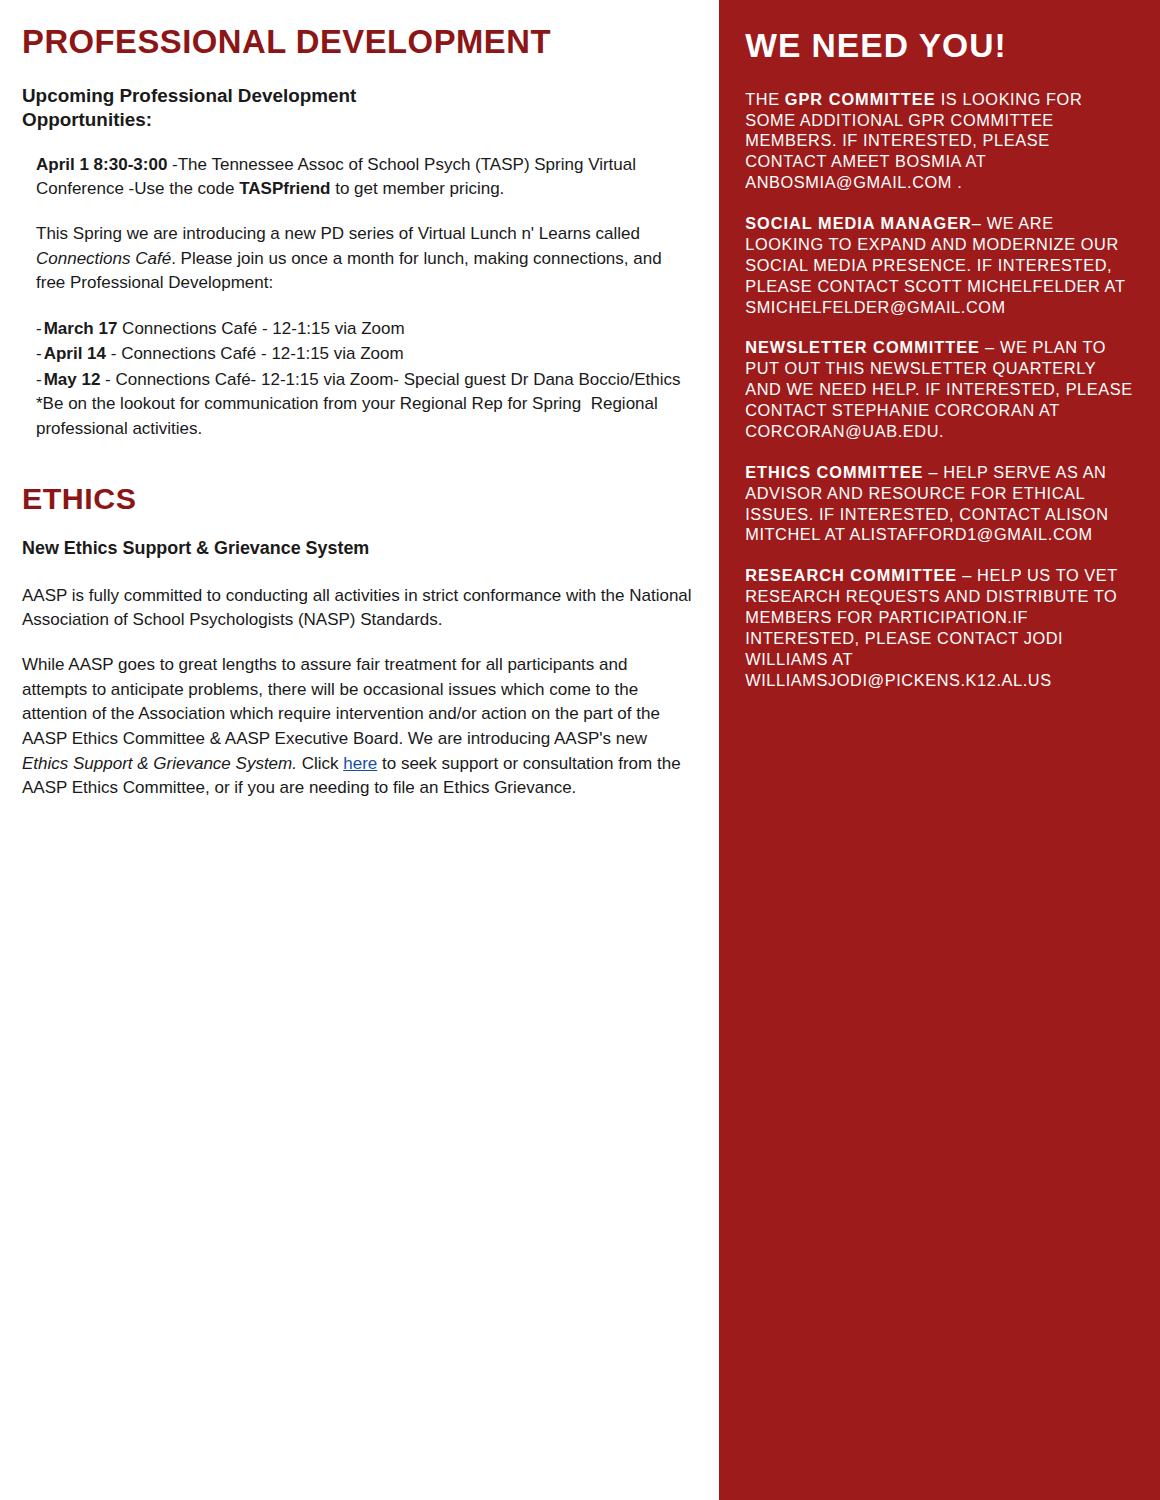Professional Development
Upcoming Professional Development
Opportunities:
April 1 8:30-3:00 -The Tennessee Assoc of School Psych (TASP) Spring Virtual Conference -Use the code TASPfriend to get member pricing.
This Spring we are introducing a new PD series of Virtual Lunch n' Learns called Connections Café. Please join us once a month for lunch, making connections, and free Professional Development:
March 17 Connections Café - 12-1:15 via Zoom
April 14 - Connections Café - 12-1:15 via Zoom
May 12 - Connections Café- 12-1:15 via Zoom- Special guest Dr Dana Boccio/Ethics
*Be on the lookout for communication from your Regional Rep for Spring Regional professional activities.
Ethics
New Ethics Support & Grievance System
AASP is fully committed to conducting all activities in strict conformance with the National Association of School Psychologists (NASP) Standards.
While AASP goes to great lengths to assure fair treatment for all participants and attempts to anticipate problems, there will be occasional issues which come to the attention of the Association which require intervention and/or action on the part of the AASP Ethics Committee & AASP Executive Board. We are introducing AASP's new Ethics Support & Grievance System. Click here to seek support or consultation from the AASP Ethics Committee, or if you are needing to file an Ethics Grievance.
We Need You!
The GPR Committee is looking for some additional GPR committee members. If interested, please contact Ameet Bosmia at anbosmia@gmail.com .
Social Media Manager– We are looking to expand and modernize our social media presence. If interested, please contact Scott Michelfelder at smichelfelder@gmail.com
Newsletter Committee – We plan to put out this newsletter quarterly and we need help. If interested, please contact Stephanie Corcoran at corcoran@uab.edu.
Ethics Committee – Help serve as an advisor and resource for ethical issues. If interested, contact Alison Mitchel at alistafford1@gmail.com
Research Committee – Help us to vet research requests and distribute to members for participation.If interested, please contact Jodi Williams at williamsjodi@pickens.k12.al.us